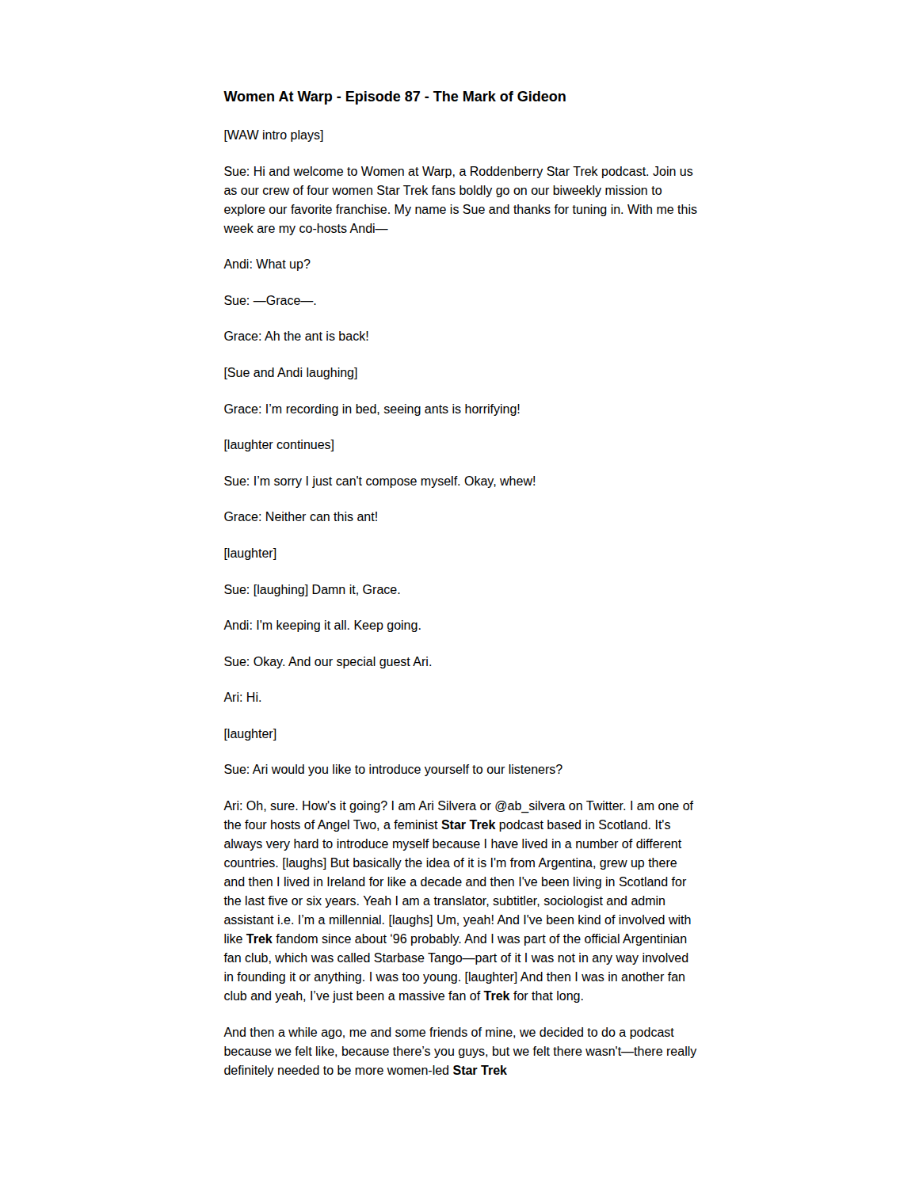Women At Warp - Episode 87 - The Mark of Gideon
[WAW intro plays]
Sue: Hi and welcome to Women at Warp, a Roddenberry Star Trek podcast. Join us as our crew of four women Star Trek fans boldly go on our biweekly mission to explore our favorite franchise. My name is Sue and thanks for tuning in. With me this week are my co-hosts Andi—
Andi: What up?
Sue: —Grace—.
Grace: Ah the ant is back!
[Sue and Andi laughing]
Grace: I’m recording in bed, seeing ants is horrifying!
[laughter continues]
Sue: I’m sorry I just can't compose myself. Okay, whew!
Grace: Neither can this ant!
[laughter]
Sue: [laughing] Damn it, Grace.
Andi: I'm keeping it all. Keep going.
Sue: Okay. And our special guest Ari.
Ari: Hi.
[laughter]
Sue: Ari would you like to introduce yourself to our listeners?
Ari: Oh, sure. How's it going? I am Ari Silvera or @ab_silvera on Twitter. I am one of the four hosts of Angel Two, a feminist Star Trek podcast based in Scotland. It's always very hard to introduce myself because I have lived in a number of different countries. [laughs] But basically the idea of it is I'm from Argentina, grew up there and then I lived in Ireland for like a decade and then I've been living in Scotland for the last five or six years. Yeah I am a translator, subtitler, sociologist and admin assistant i.e. I’m a millennial. [laughs] Um, yeah! And I've been kind of involved with like Trek fandom since about ‘96 probably. And I was part of the official Argentinian fan club, which was called Starbase Tango—part of it I was not in any way involved in founding it or anything. I was too young. [laughter] And then I was in another fan club and yeah, I’ve just been a massive fan of Trek for that long.
And then a while ago, me and some friends of mine, we decided to do a podcast because we felt like, because there’s you guys, but we felt there wasn't—there really definitely needed to be more women-led Star Trek